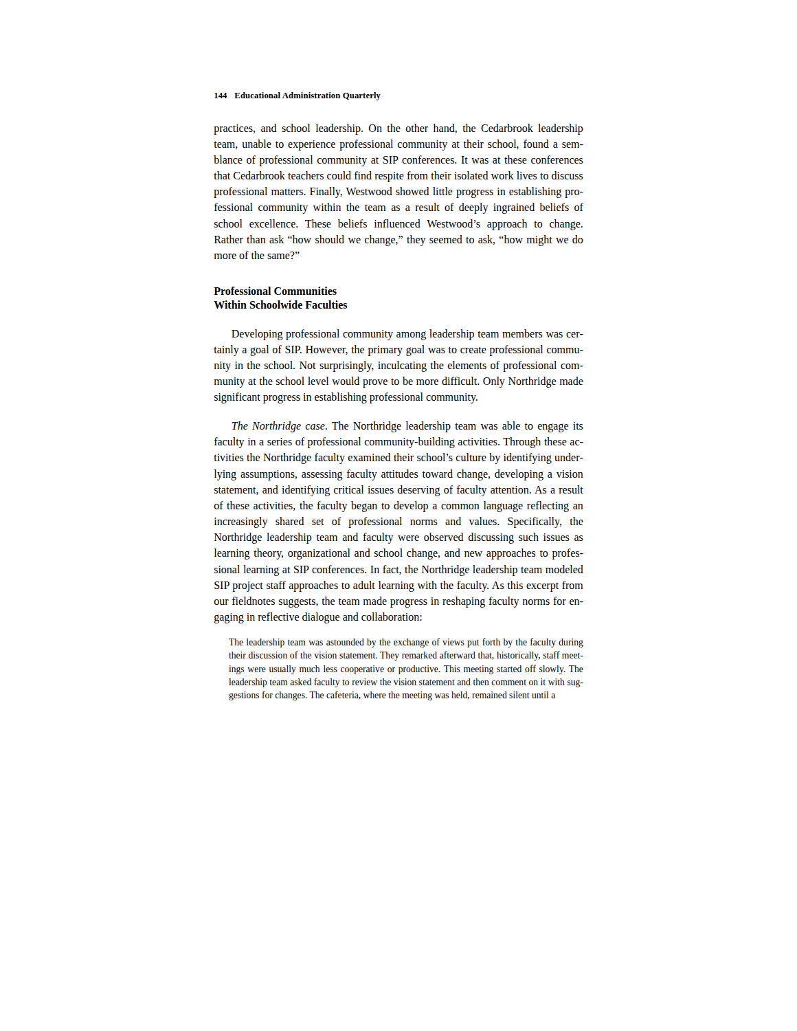144 Educational Administration Quarterly
practices, and school leadership. On the other hand, the Cedarbrook leadership team, unable to experience professional community at their school, found a semblance of professional community at SIP conferences. It was at these conferences that Cedarbrook teachers could find respite from their isolated work lives to discuss professional matters. Finally, Westwood showed little progress in establishing professional community within the team as a result of deeply ingrained beliefs of school excellence. These beliefs influenced Westwood’s approach to change. Rather than ask “how should we change,” they seemed to ask, “how might we do more of the same?”
Professional Communities
Within Schoolwide Faculties
Developing professional community among leadership team members was certainly a goal of SIP. However, the primary goal was to create professional community in the school. Not surprisingly, inculcating the elements of professional community at the school level would prove to be more difficult. Only Northridge made significant progress in establishing professional community.
The Northridge case. The Northridge leadership team was able to engage its faculty in a series of professional community-building activities. Through these activities the Northridge faculty examined their school’s culture by identifying underlying assumptions, assessing faculty attitudes toward change, developing a vision statement, and identifying critical issues deserving of faculty attention. As a result of these activities, the faculty began to develop a common language reflecting an increasingly shared set of professional norms and values. Specifically, the Northridge leadership team and faculty were observed discussing such issues as learning theory, organizational and school change, and new approaches to professional learning at SIP conferences. In fact, the Northridge leadership team modeled SIP project staff approaches to adult learning with the faculty. As this excerpt from our fieldnotes suggests, the team made progress in reshaping faculty norms for engaging in reflective dialogue and collaboration:
The leadership team was astounded by the exchange of views put forth by the faculty during their discussion of the vision statement. They remarked afterward that, historically, staff meetings were usually much less cooperative or productive. This meeting started off slowly. The leadership team asked faculty to review the vision statement and then comment on it with suggestions for changes. The cafeteria, where the meeting was held, remained silent until a